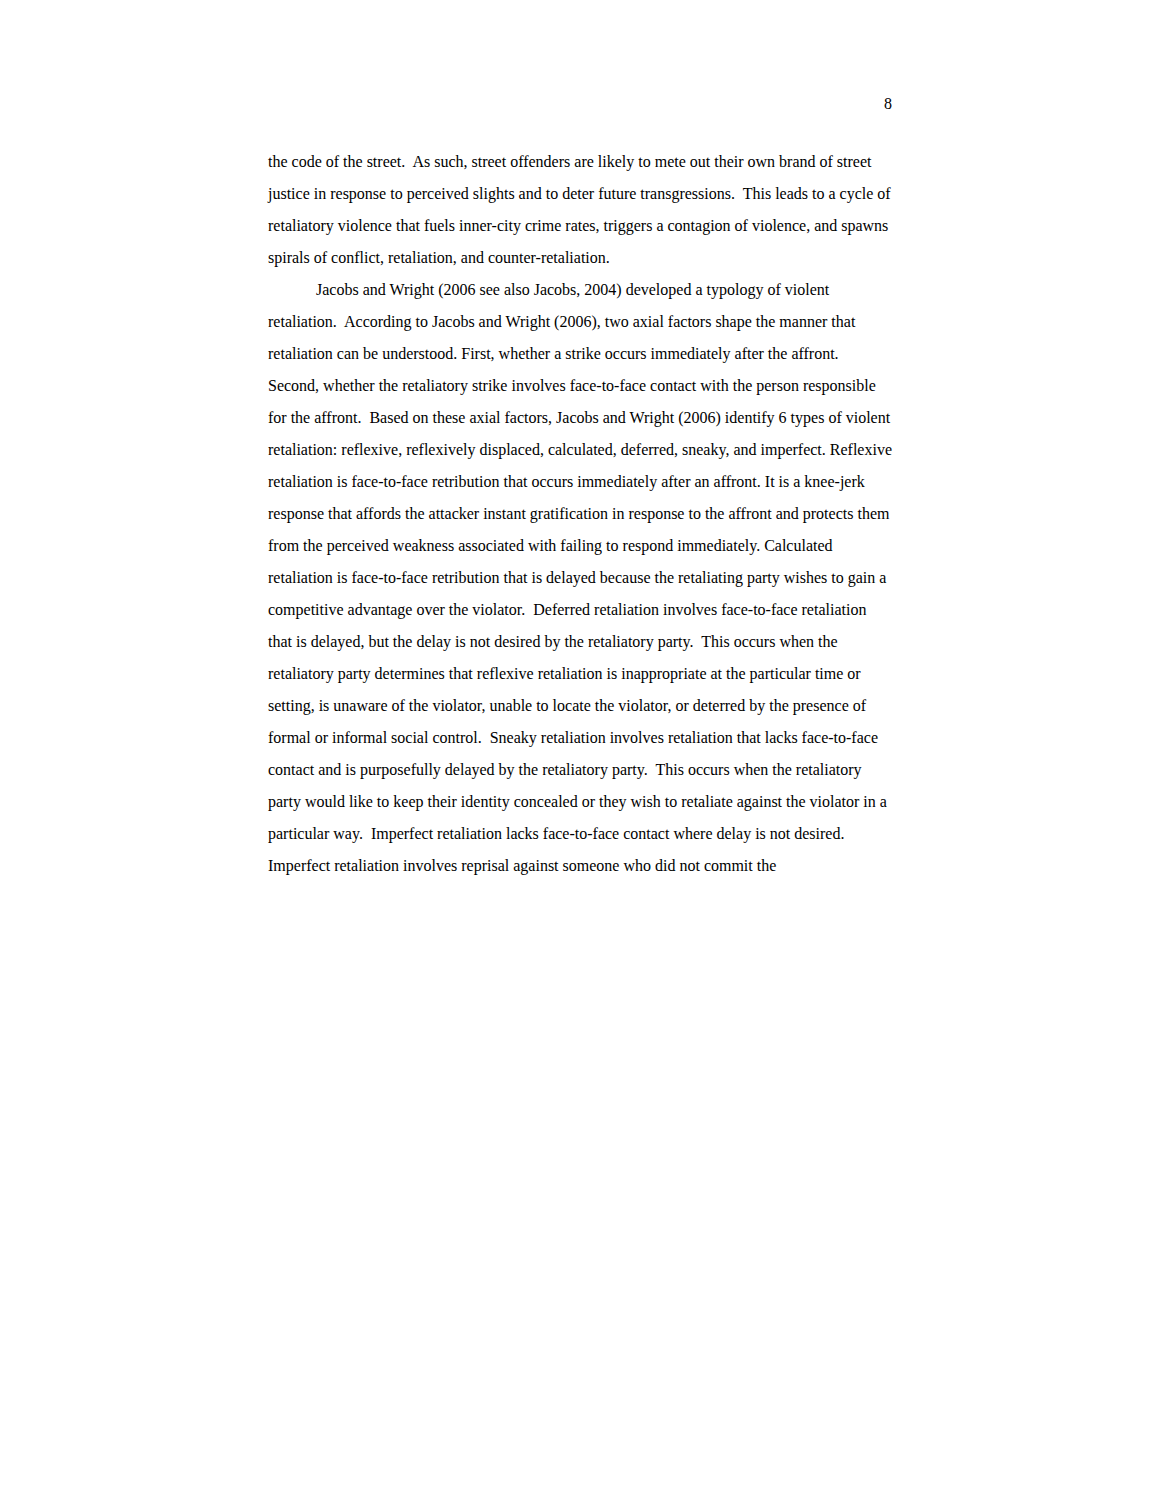8
the code of the street. As such, street offenders are likely to mete out their own brand of street justice in response to perceived slights and to deter future transgressions. This leads to a cycle of retaliatory violence that fuels inner-city crime rates, triggers a contagion of violence, and spawns spirals of conflict, retaliation, and counter-retaliation.
Jacobs and Wright (2006 see also Jacobs, 2004) developed a typology of violent retaliation. According to Jacobs and Wright (2006), two axial factors shape the manner that retaliation can be understood. First, whether a strike occurs immediately after the affront. Second, whether the retaliatory strike involves face-to-face contact with the person responsible for the affront. Based on these axial factors, Jacobs and Wright (2006) identify 6 types of violent retaliation: reflexive, reflexively displaced, calculated, deferred, sneaky, and imperfect. Reflexive retaliation is face-to-face retribution that occurs immediately after an affront. It is a knee-jerk response that affords the attacker instant gratification in response to the affront and protects them from the perceived weakness associated with failing to respond immediately. Calculated retaliation is face-to-face retribution that is delayed because the retaliating party wishes to gain a competitive advantage over the violator. Deferred retaliation involves face-to-face retaliation that is delayed, but the delay is not desired by the retaliatory party. This occurs when the retaliatory party determines that reflexive retaliation is inappropriate at the particular time or setting, is unaware of the violator, unable to locate the violator, or deterred by the presence of formal or informal social control. Sneaky retaliation involves retaliation that lacks face-to-face contact and is purposefully delayed by the retaliatory party. This occurs when the retaliatory party would like to keep their identity concealed or they wish to retaliate against the violator in a particular way. Imperfect retaliation lacks face-to-face contact where delay is not desired. Imperfect retaliation involves reprisal against someone who did not commit the